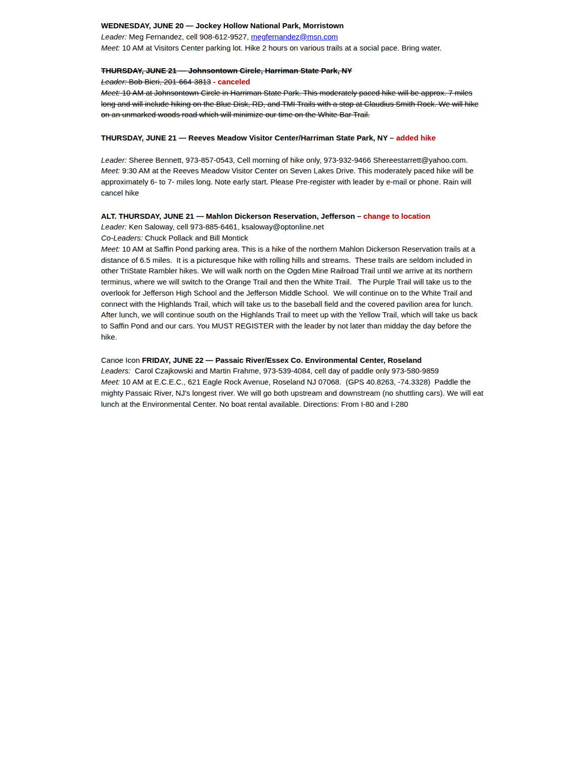WEDNESDAY, JUNE 20 — Jockey Hollow National Park, Morristown
Leader: Meg Fernandez, cell 908-612-9527, megfernandez@msn.com
Meet: 10 AM at Visitors Center parking lot. Hike 2 hours on various trails at a social pace. Bring water.
THURSDAY, JUNE 21 — Johnsontown Circle, Harriman State Park, NY
Leader: Bob Bieri, 201-664-3813 - canceled
Meet: 10 AM at Johnsontown Circle in Harriman State Park. This moderately paced hike will be approx. 7 miles long and will include hiking on the Blue Disk, RD, and TMI Trails with a stop at Claudius Smith Rock. We will hike on an unmarked woods road which will minimize our time on the White Bar Trail.
THURSDAY, JUNE 21 — Reeves Meadow Visitor Center/Harriman State Park, NY – added hike
Leader: Sheree Bennett, 973-857-0543, Cell morning of hike only, 973-932-9466 Shereestarrett@yahoo.com.
Meet: 9:30 AM at the Reeves Meadow Visitor Center on Seven Lakes Drive. This moderately paced hike will be approximately 6- to 7- miles long. Note early start. Please Pre-register with leader by e-mail or phone. Rain will cancel hike
ALT. THURSDAY, JUNE 21 — Mahlon Dickerson Reservation, Jefferson – change to location
Leader: Ken Saloway, cell 973-885-6461, ksaloway@optonline.net
Co-Leaders: Chuck Pollack and Bill Montick
Meet: 10 AM at Saffin Pond parking area. This is a hike of the northern Mahlon Dickerson Reservation trails at a distance of 6.5 miles. It is a picturesque hike with rolling hills and streams. These trails are seldom included in other TriState Rambler hikes. We will walk north on the Ogden Mine Railroad Trail until we arrive at its northern terminus, where we will switch to the Orange Trail and then the White Trail. The Purple Trail will take us to the overlook for Jefferson High School and the Jefferson Middle School. We will continue on to the White Trail and connect with the Highlands Trail, which will take us to the baseball field and the covered pavilion area for lunch. After lunch, we will continue south on the Highlands Trail to meet up with the Yellow Trail, which will take us back to Saffin Pond and our cars. You MUST REGISTER with the leader by not later than midday the day before the hike.
Canoe Icon FRIDAY, JUNE 22 — Passaic River/Essex Co. Environmental Center, Roseland
Leaders: Carol Czajkowski and Martin Frahme, 973-539-4084, cell day of paddle only 973-580-9859
Meet: 10 AM at E.C.E.C., 621 Eagle Rock Avenue, Roseland NJ 07068. (GPS 40.8263, -74.3328) Paddle the mighty Passaic River, NJ's longest river. We will go both upstream and downstream (no shuttling cars). We will eat lunch at the Environmental Center. No boat rental available. Directions: From I-80 and I-280